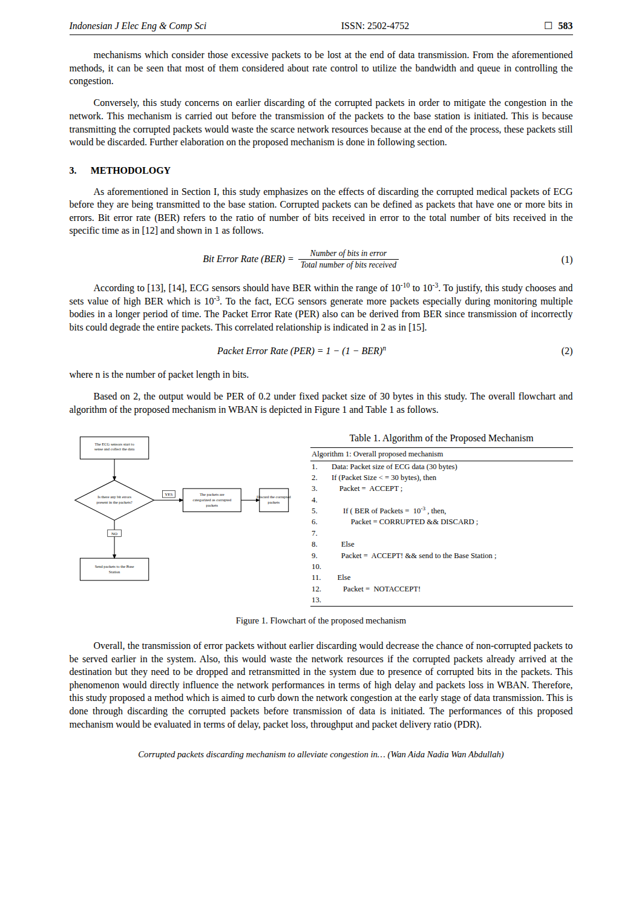Indonesian J Elec Eng & Comp Sci ISSN: 2502-4752 ☐583
mechanisms which consider those excessive packets to be lost at the end of data transmission. From the aforementioned methods, it can be seen that most of them considered about rate control to utilize the bandwidth and queue in controlling the congestion.
Conversely, this study concerns on earlier discarding of the corrupted packets in order to mitigate the congestion in the network. This mechanism is carried out before the transmission of the packets to the base station is initiated. This is because transmitting the corrupted packets would waste the scarce network resources because at the end of the process, these packets still would be discarded. Further elaboration on the proposed mechanism is done in following section.
3. METHODOLOGY
As aforementioned in Section I, this study emphasizes on the effects of discarding the corrupted medical packets of ECG before they are being transmitted to the base station. Corrupted packets can be defined as packets that have one or more bits in errors. Bit error rate (BER) refers to the ratio of number of bits received in error to the total number of bits received in the specific time as in [12] and shown in 1 as follows.
Bit Error Rate (BER) = Number of bits in error Total number of bits received
(1)
According to [13], [14], ECG sensors should have BER within the range of 10-10 to 10-3. To justify, this study chooses and sets value of high BER which is 10-3. To the fact, ECG sensors generate more packets especially during monitoring multiple bodies in a longer period of time. The Packet Error Rate (PER) also can be derived from BER since transmission of incorrectly bits could degrade the entire packets. This correlated relationship is indicated in 2 as in [15].
Packet Error Rate (PER) = 1 − (1 − BER)n
(2)
where n is the number of packet length in bits.
Based on 2, the output would be PER of 0.2 under fixed packet size of 30 bytes in this study. The overall flowchart and algorithm of the proposed mechanism in WBAN is depicted in Figure 1 and Table 1 as follows.
The ECG sensors start to sense and collect the data Is there any bit errors present in the packets? The packets are categorized as corrupted packets Discard the corrupted packets Send packets to the Base Station YES NO
Table 1. Algorithm of the Proposed Mechanism
Algorithm 1: Overall proposed mechanism
| 1. | Data: Packet size of ECG data (30 bytes) |
| 2. | If (Packet Size < = 30 bytes), then |
| 3. | Packet = ACCEPT ; |
| 4. | |
| 5. | If ( BER of Packets = 10 -3 , then, |
| 6. | Packet = CORRUPTED && DISCARD ; |
| 7. | |
| 8. | Else |
| 9. | Packet = ACCEPT! && send to the Base Station ; |
| 10. | |
| 11. | Else |
| 12. | Packet = NOTACCEPT! |
| 13. | |
Figure 1. Flowchart of the proposed mechanism
Overall, the transmission of error packets without earlier discarding would decrease the chance of non-corrupted packets to be served earlier in the system. Also, this would waste the network resources if the corrupted packets already arrived at the destination but they need to be dropped and retransmitted in the system due to presence of corrupted bits in the packets. This phenomenon would directly influence the network performances in terms of high delay and packets loss in WBAN. Therefore, this study proposed a method which is aimed to curb down the network congestion at the early stage of data transmission. This is done through discarding the corrupted packets before transmission of data is initiated. The performances of this proposed mechanism would be evaluated in terms of delay, packet loss, throughput and packet delivery ratio (PDR).
Corrupted packets discarding mechanism to alleviate congestion in… (Wan Aida Nadia Wan Abdullah)